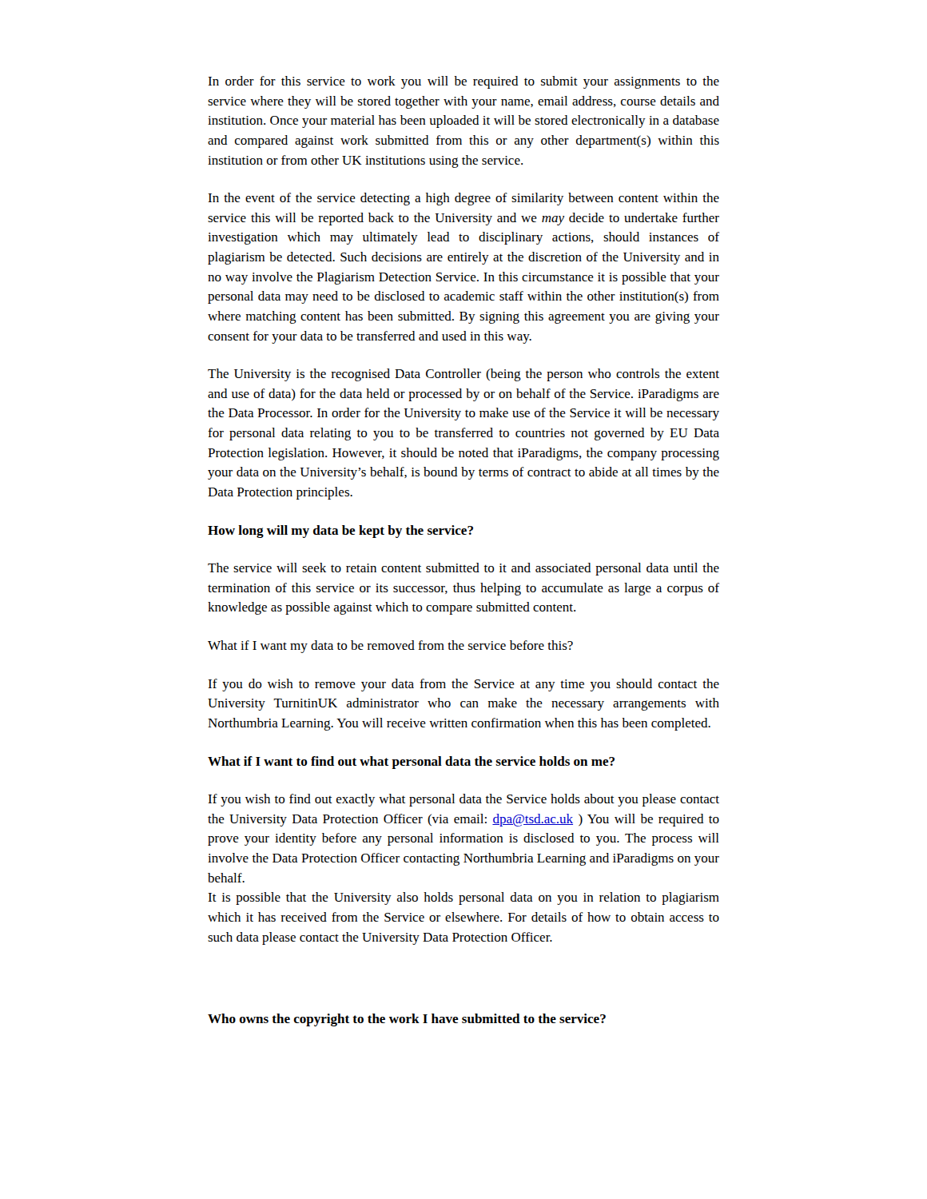In order for this service to work you will be required to submit your assignments to the service where they will be stored together with your name, email address, course details and institution. Once your material has been uploaded it will be stored electronically in a database and compared against work submitted from this or any other department(s) within this institution or from other UK institutions using the service.
In the event of the service detecting a high degree of similarity between content within the service this will be reported back to the University and we may decide to undertake further investigation which may ultimately lead to disciplinary actions, should instances of plagiarism be detected. Such decisions are entirely at the discretion of the University and in no way involve the Plagiarism Detection Service. In this circumstance it is possible that your personal data may need to be disclosed to academic staff within the other institution(s) from where matching content has been submitted. By signing this agreement you are giving your consent for your data to be transferred and used in this way.
The University is the recognised Data Controller (being the person who controls the extent and use of data) for the data held or processed by or on behalf of the Service. iParadigms are the Data Processor. In order for the University to make use of the Service it will be necessary for personal data relating to you to be transferred to countries not governed by EU Data Protection legislation. However, it should be noted that iParadigms, the company processing your data on the University’s behalf, is bound by terms of contract to abide at all times by the Data Protection principles.
How long will my data be kept by the service?
The service will seek to retain content submitted to it and associated personal data until the termination of this service or its successor, thus helping to accumulate as large a corpus of knowledge as possible against which to compare submitted content.
What if I want my data to be removed from the service before this?
If you do wish to remove your data from the Service at any time you should contact the University TurnitinUK administrator who can make the necessary arrangements with Northumbria Learning. You will receive written confirmation when this has been completed.
What if I want to find out what personal data the service holds on me?
If you wish to find out exactly what personal data the Service holds about you please contact the University Data Protection Officer (via email: dpa@tsd.ac.uk ) You will be required to prove your identity before any personal information is disclosed to you. The process will involve the Data Protection Officer contacting Northumbria Learning and iParadigms on your behalf.
It is possible that the University also holds personal data on you in relation to plagiarism which it has received from the Service or elsewhere. For details of how to obtain access to such data please contact the University Data Protection Officer.
Who owns the copyright to the work I have submitted to the service?